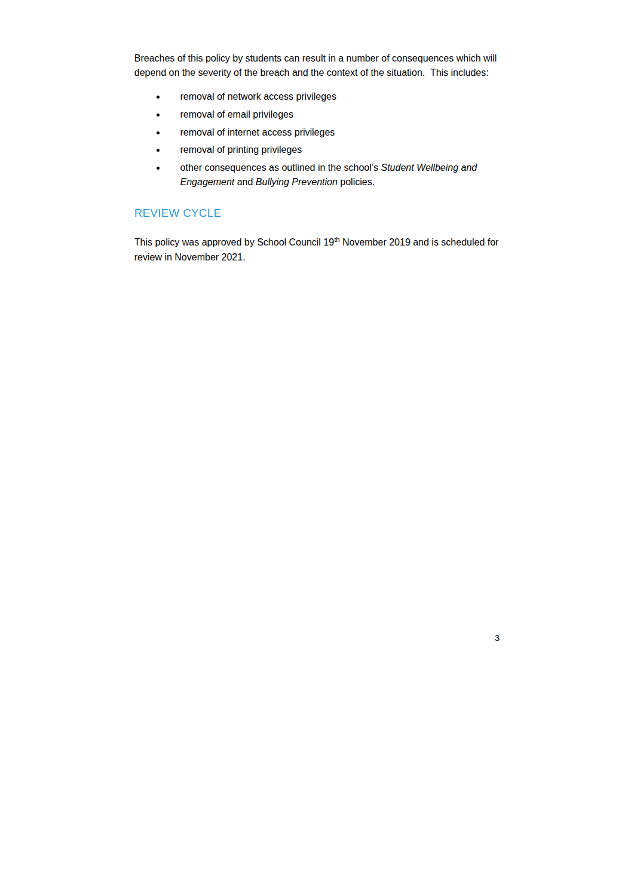Breaches of this policy by students can result in a number of consequences which will depend on the severity of the breach and the context of the situation. This includes:
removal of network access privileges
removal of email privileges
removal of internet access privileges
removal of printing privileges
other consequences as outlined in the school’s Student Wellbeing and Engagement and Bullying Prevention policies.
Review Cycle
This policy was approved by School Council 19th November 2019 and is scheduled for review in November 2021.
3